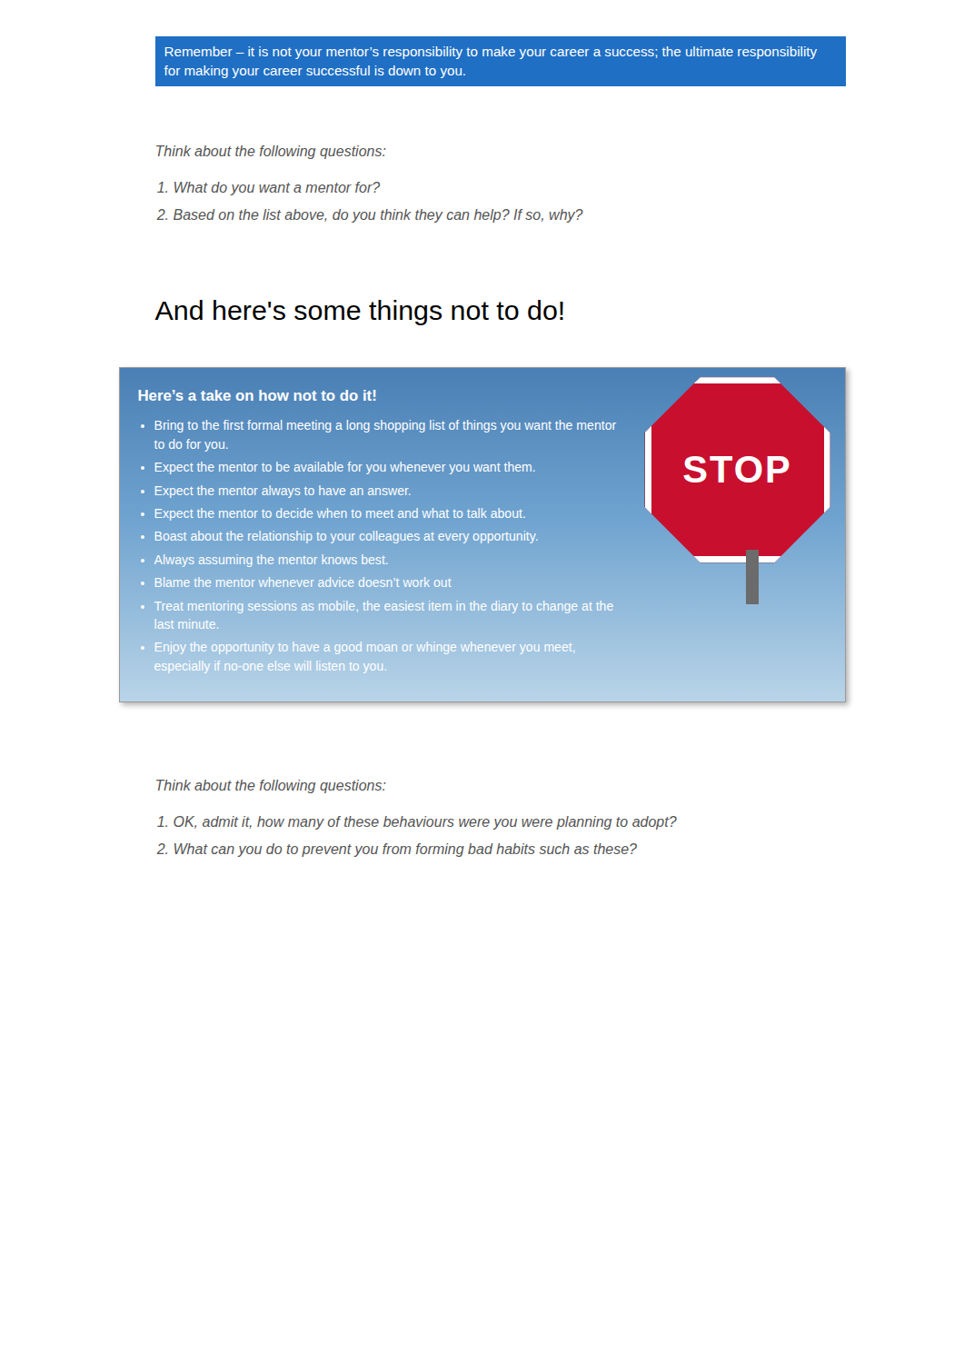Remember – it is not your mentor’s responsibility to make your career a success; the ultimate responsibility for making your career successful is down to you.
Think about the following questions:
What do you want a mentor for?
Based on the list above, do you think they can help? If so, why?
And here's some things not to do!
STOP
Here’s a take on how not to do it!
Bring to the first formal meeting a long shopping list of things you want the mentor to do for you.
Expect the mentor to be available for you whenever you want them.
Expect the mentor always to have an answer.
Expect the mentor to decide when to meet and what to talk about.
Boast about the relationship to your colleagues at every opportunity.
Always assuming the mentor knows best.
Blame the mentor whenever advice doesn’t work out
Treat mentoring sessions as mobile, the easiest item in the diary to change at the last minute.
Enjoy the opportunity to have a good moan or whinge whenever you meet, especially if no-one else will listen to you.
Think about the following questions:
OK, admit it, how many of these behaviours were you were planning to adopt?
What can you do to prevent you from forming bad habits such as these?